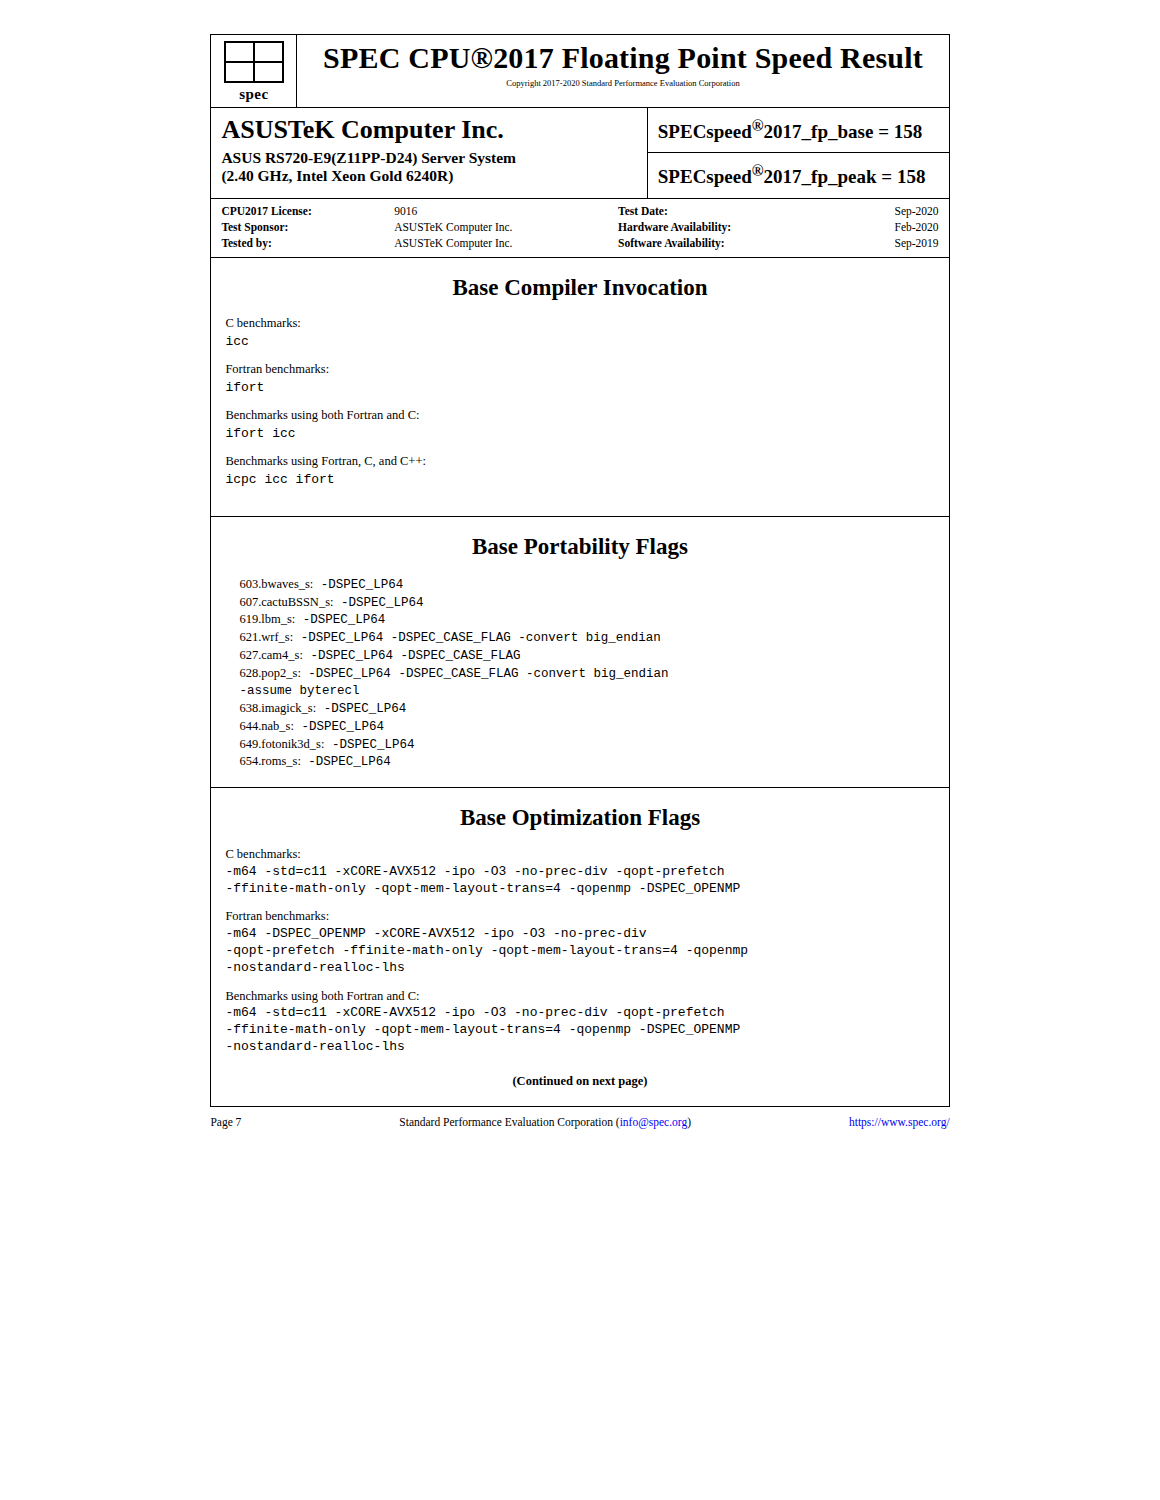spec
SPEC CPU®2017 Floating Point Speed Result
Copyright 2017-2020 Standard Performance Evaluation Corporation
ASUSTeK Computer Inc.
ASUS RS720-E9(Z11PP-D24) Server System
(2.40 GHz, Intel Xeon Gold 6240R)
SPECspeed®2017_fp_base = 158
SPECspeed®2017_fp_peak = 158
| CPU2017 License: | 9016 |
| Test Sponsor: | ASUSTeK Computer Inc. |
| Tested by: | ASUSTeK Computer Inc. |
| Test Date: | Sep-2020 |
| Hardware Availability: | Feb-2020 |
| Software Availability: | Sep-2019 |
Base Compiler Invocation
C benchmarks:
icc
Fortran benchmarks:
ifort
Benchmarks using both Fortran and C:
ifort icc
Benchmarks using Fortran, C, and C++:
icpc icc ifort
Base Portability Flags
603.bwaves_s: -DSPEC_LP64
607.cactuBSSN_s: -DSPEC_LP64
619.lbm_s: -DSPEC_LP64
621.wrf_s: -DSPEC_LP64 -DSPEC_CASE_FLAG -convert big_endian
627.cam4_s: -DSPEC_LP64 -DSPEC_CASE_FLAG
628.pop2_s: -DSPEC_LP64 -DSPEC_CASE_FLAG -convert big_endian
-assume byterecl
638.imagick_s: -DSPEC_LP64
644.nab_s: -DSPEC_LP64
649.fotonik3d_s: -DSPEC_LP64
654.roms_s: -DSPEC_LP64
Base Optimization Flags
C benchmarks:
-m64 -std=c11 -xCORE-AVX512 -ipo -O3 -no-prec-div -qopt-prefetch
-ffinite-math-only -qopt-mem-layout-trans=4 -qopenmp -DSPEC_OPENMP
Fortran benchmarks:
-m64 -DSPEC_OPENMP -xCORE-AVX512 -ipo -O3 -no-prec-div
-qopt-prefetch -ffinite-math-only -qopt-mem-layout-trans=4 -qopenmp
-nostandard-realloc-lhs
Benchmarks using both Fortran and C:
-m64 -std=c11 -xCORE-AVX512 -ipo -O3 -no-prec-div -qopt-prefetch
-ffinite-math-only -qopt-mem-layout-trans=4 -qopenmp -DSPEC_OPENMP
-nostandard-realloc-lhs
(Continued on next page)
Page 7
Standard Performance Evaluation Corporation (info@spec.org)
https://www.spec.org/